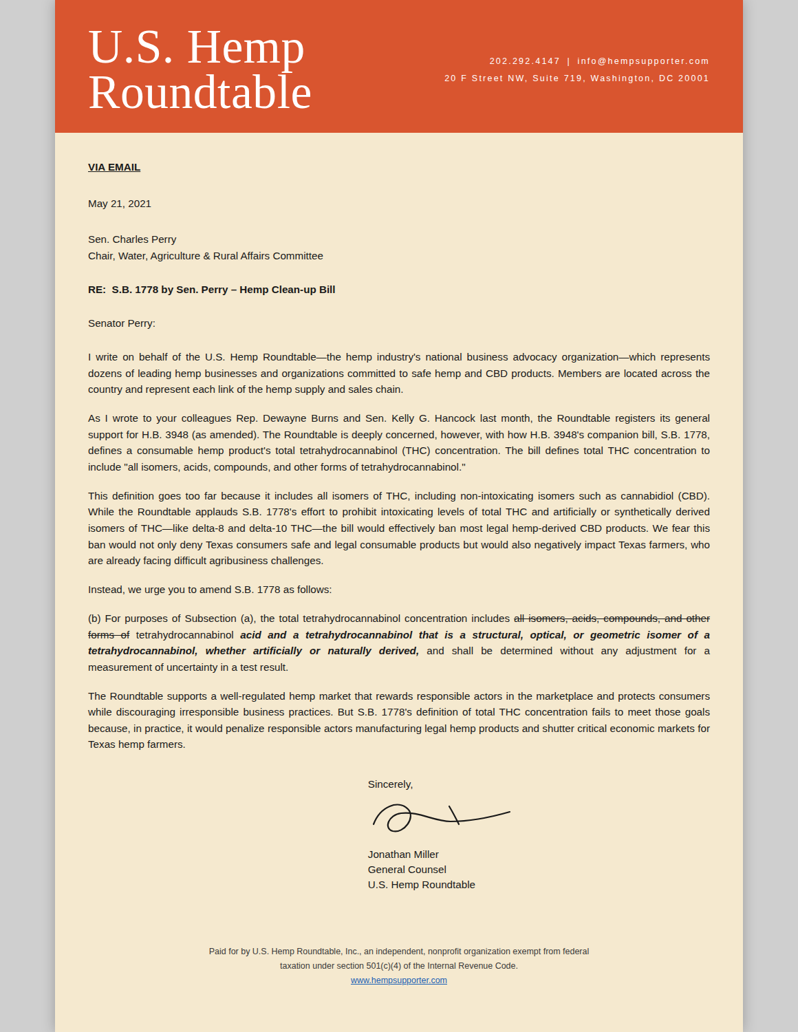U.S. Hemp
Roundtable
202.292.4147|info@hempsupporter.com
20 F Street NW, Suite 719, Washington, DC 20001
VIA EMAIL
May 21, 2021
Sen. Charles Perry Chair, Water, Agriculture & Rural Affairs Committee
RE: S.B. 1778 by Sen. Perry – Hemp Clean-up Bill
Senator Perry:
I write on behalf of the U.S. Hemp Roundtable—the hemp industry's national business advocacy organization—which represents dozens of leading hemp businesses and organizations committed to safe hemp and CBD products. Members are located across the country and represent each link of the hemp supply and sales chain.
As I wrote to your colleagues Rep. Dewayne Burns and Sen. Kelly G. Hancock last month, the Roundtable registers its general support for H.B. 3948 (as amended). The Roundtable is deeply concerned, however, with how H.B. 3948's companion bill, S.B. 1778, defines a consumable hemp product's total tetrahydrocannabinol (THC) concentration. The bill defines total THC concentration to include "all isomers, acids, compounds, and other forms of tetrahydrocannabinol."
This definition goes too far because it includes all isomers of THC, including non-intoxicating isomers such as cannabidiol (CBD). While the Roundtable applauds S.B. 1778's effort to prohibit intoxicating levels of total THC and artificially or synthetically derived isomers of THC—like delta-8 and delta-10 THC—the bill would effectively ban most legal hemp-derived CBD products. We fear this ban would not only deny Texas consumers safe and legal consumable products but would also negatively impact Texas farmers, who are already facing difficult agribusiness challenges.
Instead, we urge you to amend S.B. 1778 as follows:
(b) For purposes of Subsection (a), the total tetrahydrocannabinol concentration includes all isomers, acids, compounds, and other forms of tetrahydrocannabinol acid and a tetrahydrocannabinol that is a structural, optical, or geometric isomer of a tetrahydrocannabinol, whether artificially or naturally derived, and shall be determined without any adjustment for a measurement of uncertainty in a test result.
The Roundtable supports a well-regulated hemp market that rewards responsible actors in the marketplace and protects consumers while discouraging irresponsible business practices. But S.B. 1778's definition of total THC concentration fails to meet those goals because, in practice, it would penalize responsible actors manufacturing legal hemp products and shutter critical economic markets for Texas hemp farmers.
Sincerely,
Jonathan Miller General Counsel U.S. Hemp Roundtable
Paid for by U.S. Hemp Roundtable, Inc., an independent, nonprofit organization exempt from federal
taxation under section 501(c)(4) of the Internal Revenue Code.
www.hempsupporter.com